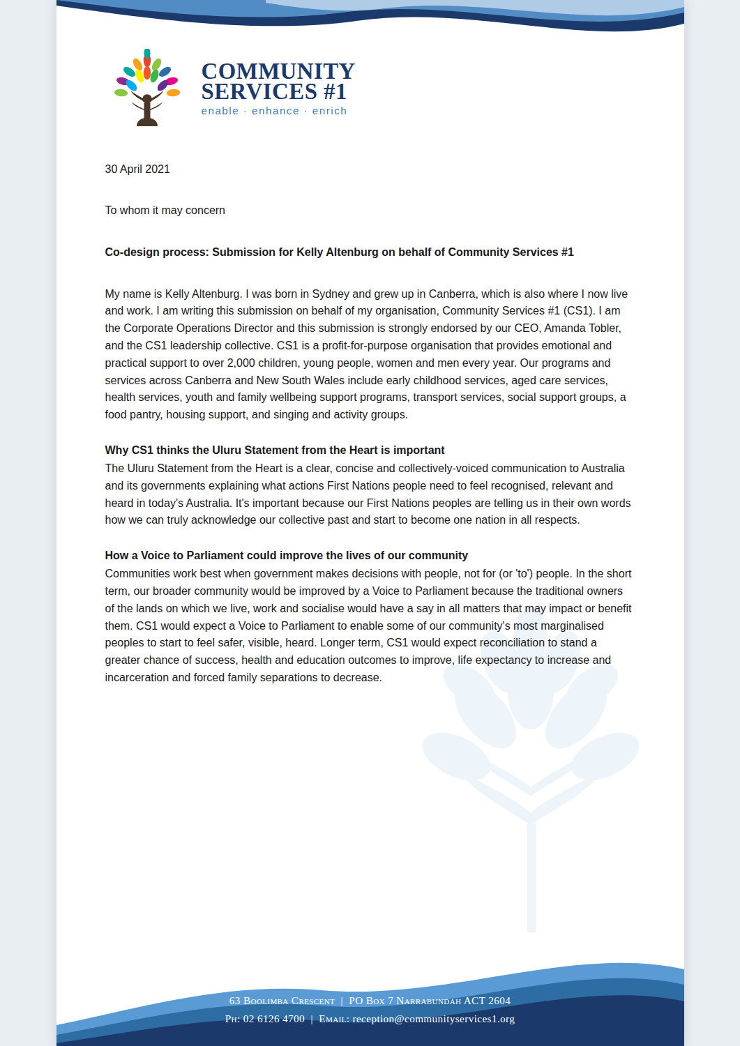Community Services #1 enable · enhance · enrich
30 April 2021
To whom it may concern
Co-design process: Submission for Kelly Altenburg on behalf of Community Services #1
My name is Kelly Altenburg. I was born in Sydney and grew up in Canberra, which is also where I now live and work. I am writing this submission on behalf of my organisation, Community Services #1 (CS1). I am the Corporate Operations Director and this submission is strongly endorsed by our CEO, Amanda Tobler, and the CS1 leadership collective. CS1 is a profit-for-purpose organisation that provides emotional and practical support to over 2,000 children, young people, women and men every year. Our programs and services across Canberra and New South Wales include early childhood services, aged care services, health services, youth and family wellbeing support programs, transport services, social support groups, a food pantry, housing support, and singing and activity groups.
Why CS1 thinks the Uluru Statement from the Heart is important
The Uluru Statement from the Heart is a clear, concise and collectively-voiced communication to Australia and its governments explaining what actions First Nations people need to feel recognised, relevant and heard in today's Australia. It's important because our First Nations peoples are telling us in their own words how we can truly acknowledge our collective past and start to become one nation in all respects.
How a Voice to Parliament could improve the lives of our community
Communities work best when government makes decisions with people, not for (or 'to') people. In the short term, our broader community would be improved by a Voice to Parliament because the traditional owners of the lands on which we live, work and socialise would have a say in all matters that may impact or benefit them. CS1 would expect a Voice to Parliament to enable some of our community's most marginalised peoples to start to feel safer, visible, heard. Longer term, CS1 would expect reconciliation to stand a greater chance of success, health and education outcomes to improve, life expectancy to increase and incarceration and forced family separations to decrease.
63 Boolimba Crescent | PO Box 7 Narrabundah ACT 2604
Ph: 02 6126 4700 | Email: reception@communityservices1.org